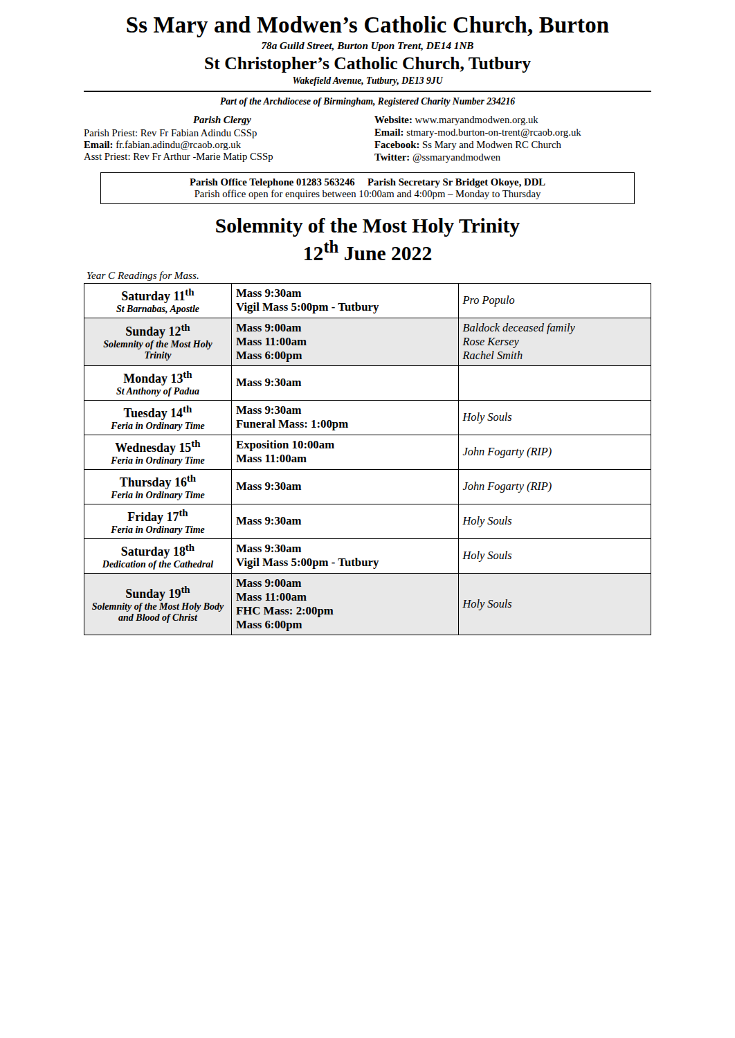Ss Mary and Modwen’s Catholic Church, Burton
78a Guild Street, Burton Upon Trent, DE14 1NB
St Christopher’s Catholic Church, Tutbury
Wakefield Avenue, Tutbury, DE13 9JU
Part of the Archdiocese of Birmingham, Registered Charity Number 234216
Parish Clergy
Parish Priest: Rev Fr Fabian Adindu CSSp
Email: fr.fabian.adindu@rcaob.org.uk
Asst Priest: Rev Fr Arthur -Marie Matip CSSp
Website: www.maryandmodwen.org.uk
Email: stmary-mod.burton-on-trent@rcaob.org.uk
Facebook: Ss Mary and Modwen RC Church
Twitter: @ssmaryandmodwen
Parish Office Telephone 01283 563246 Parish Secretary Sr Bridget Okoye, DDL
Parish office open for enquires between 10:00am and 4:00pm – Monday to Thursday
Solemnity of the Most Holy Trinity
12th June 2022
Year C Readings for Mass.
| Saturday 11 th St Barnabas, Apostle | Mass 9:30am Vigil Mass 5:00pm - Tutbury | Pro Populo |
| Sunday 12 th Solemnity of the Most Holy Trinity | Mass 9:00am Mass 11:00am Mass 6:00pm | Baldock deceased family Rose Kersey Rachel Smith |
| Monday 13 th St Anthony of Padua | Mass 9:30am | |
| Tuesday 14 th Feria in Ordinary Time | Mass 9:30am Funeral Mass: 1:00pm | Holy Souls |
| Wednesday 15 th Feria in Ordinary Time | Exposition 10:00am Mass 11:00am | John Fogarty (RIP) |
| Thursday 16 th Feria in Ordinary Time | Mass 9:30am | John Fogarty (RIP) |
| Friday 17 th Feria in Ordinary Time | Mass 9:30am | Holy Souls |
| Saturday 18 th Dedication of the Cathedral | Mass 9:30am Vigil Mass 5:00pm - Tutbury | Holy Souls |
| Sunday 19 th Solemnity of the Most Holy Body and Blood of Christ | Mass 9:00am Mass 11:00am FHC Mass: 2:00pm Mass 6:00pm | Holy Souls |